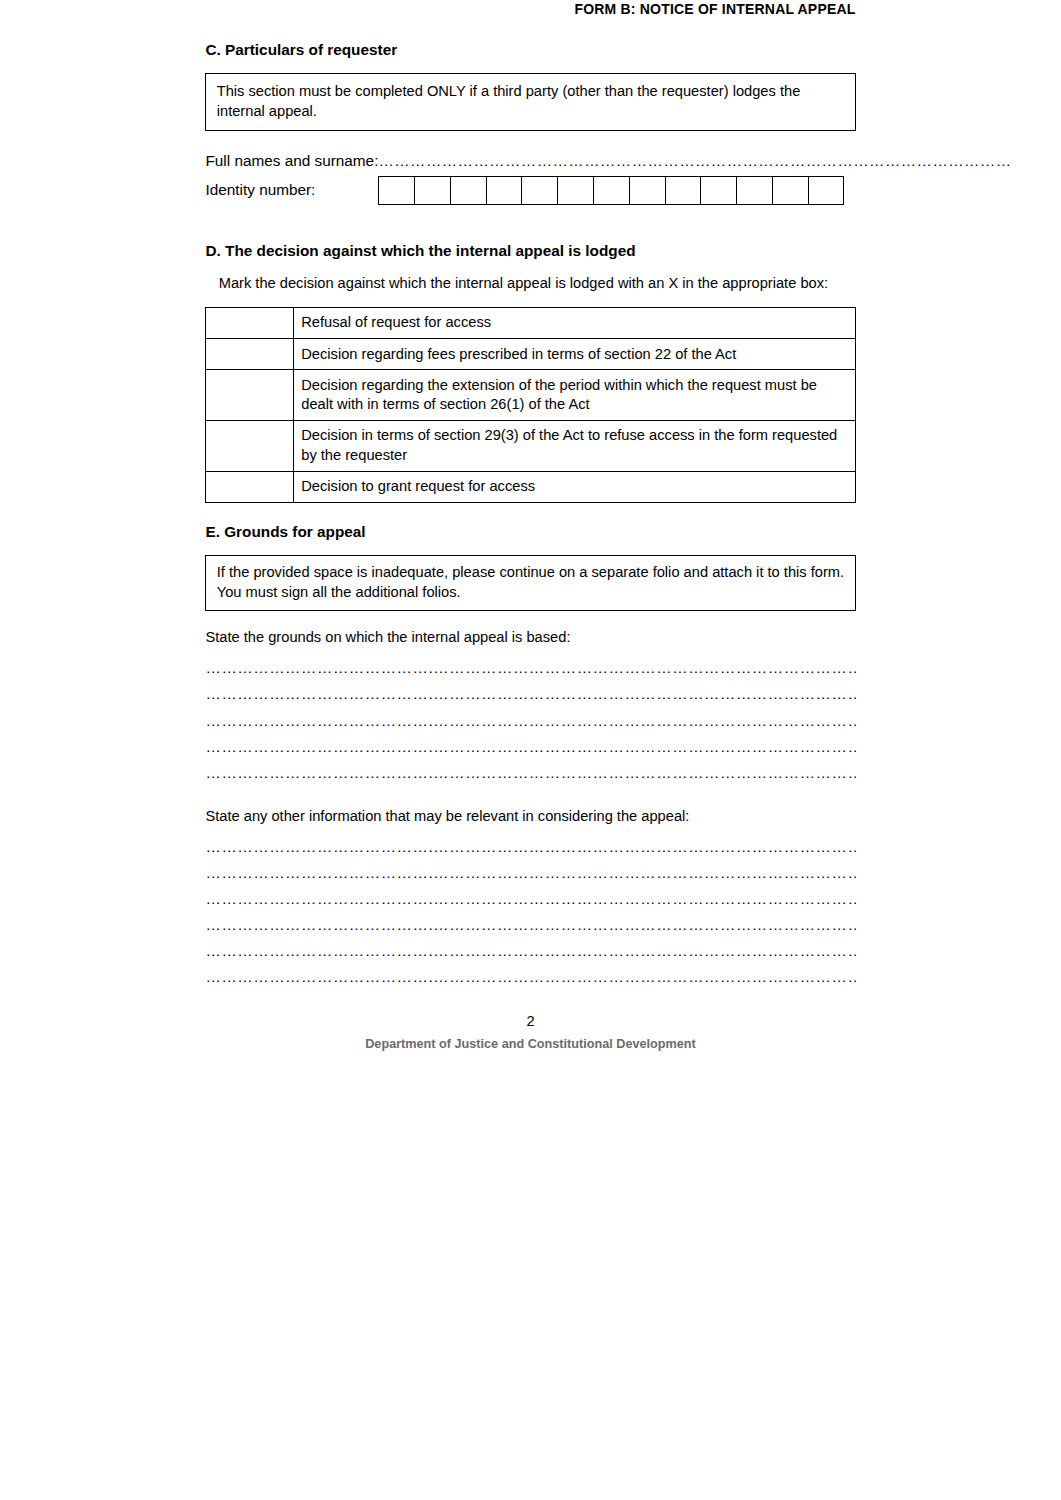FORM B: NOTICE OF INTERNAL APPEAL
C. Particulars of requester
This section must be completed ONLY if a third party (other than the requester) lodges the internal appeal.
| Full names and surname: | ………………………………………………………………………………………………………… |
| Identity number: | |
D. The decision against which the internal appeal is lodged
Mark the decision against which the internal appeal is lodged with an X in the appropriate box:
| | Refusal of request for access |
| | Decision regarding fees prescribed in terms of section 22 of the Act |
| | Decision regarding the extension of the period within which the request must be dealt with in terms of section 26(1) of the Act |
| | Decision in terms of section 29(3) of the Act to refuse access in the form requested by the requester |
| | Decision to grant request for access |
E. Grounds for appeal
If the provided space is inadequate, please continue on a separate folio and attach it to this form. You must sign all the additional folios.
State the grounds on which the internal appeal is based:
…………………………………….………………………………………………………………………………………………………………. …………………………………….………………………………………………………………………………………………………………. …………………………………….………………………………………………………………………………………………………………. …………………………………….………………………………………………………………………………………………………………. …………………………………….……………………………………………………………………………………………………………….
State any other information that may be relevant in considering the appeal:
…………………………………….………………………………………………………………………………………………………………. …………………………………….………………………………………………………………………………………………………………. …………………………………….………………………………………………………………………………………………………………. …………………………………….………………………………………………………………………………………………………………. …………………………………….………………………………………………………………………………………………………………. …………………………………….……………………………………………………………………………………………………………….
2
Department of Justice and Constitutional Development